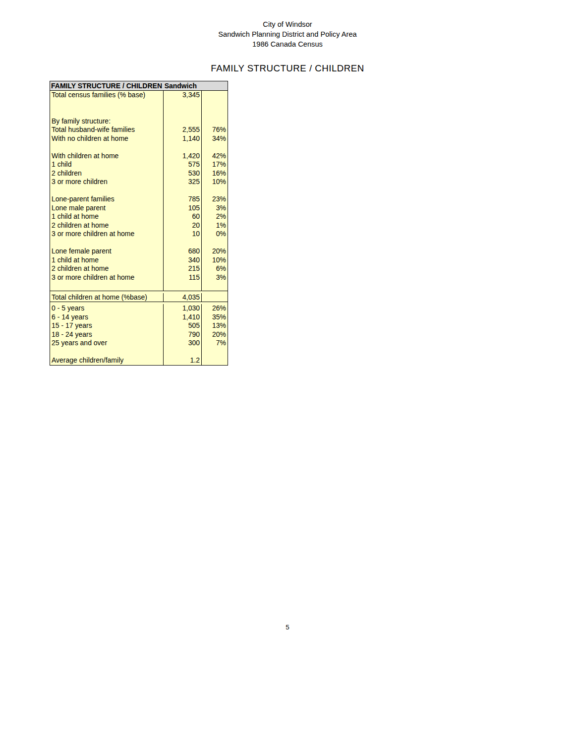City of Windsor
Sandwich Planning District and Policy Area
1986 Canada Census
FAMILY STRUCTURE / CHILDREN
FAMILY STRUCTURE / CHILDREN Sandwich
| Total census families (% base) | 3,345 | |
| By family structure: | | |
| Total husband-wife families | 2,555 | 76% |
| With no children at home | 1,140 | 34% |
| With children at home | 1,420 | 42% |
| 1 child | 575 | 17% |
| 2 children | 530 | 16% |
| 3 or more children | 325 | 10% |
| Lone-parent families | 785 | 23% |
| Lone male parent | 105 | 3% |
| 1 child at home | 60 | 2% |
| 2 children at home | 20 | 1% |
| 3 or more children at home | 10 | 0% |
| Lone female parent | 680 | 20% |
| 1 child at home | 340 | 10% |
| 2 children at home | 215 | 6% |
| 3 or more children at home | 115 | 3% |
| Total children at home (%base) | 4,035 | |
| 0 - 5 years | 1,030 | 26% |
| 6 - 14 years | 1,410 | 35% |
| 15 - 17 years | 505 | 13% |
| 18 - 24 years | 790 | 20% |
| 25 years and over | 300 | 7% |
| Average children/family | 1.2 | |
5